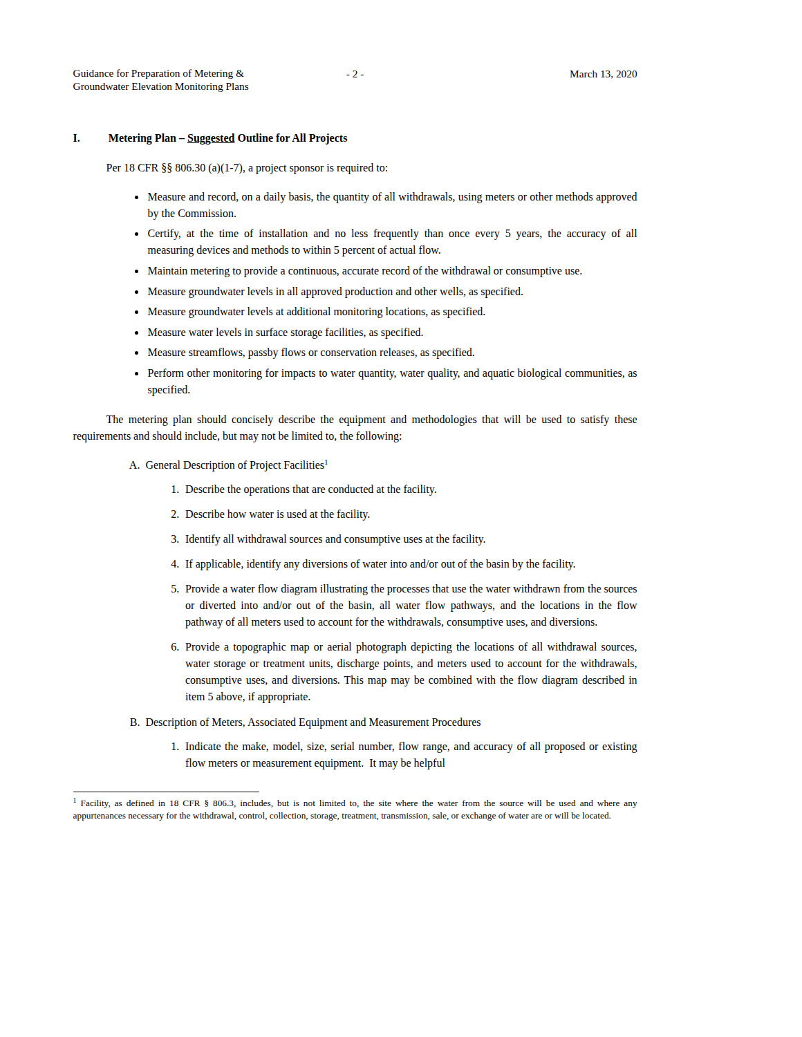Guidance for Preparation of Metering &
Groundwater Elevation Monitoring Plans
- 2 -
March 13, 2020
I. Metering Plan – Suggested Outline for All Projects
Per 18 CFR §§ 806.30 (a)(1-7), a project sponsor is required to:
Measure and record, on a daily basis, the quantity of all withdrawals, using meters or other methods approved by the Commission.
Certify, at the time of installation and no less frequently than once every 5 years, the accuracy of all measuring devices and methods to within 5 percent of actual flow.
Maintain metering to provide a continuous, accurate record of the withdrawal or consumptive use.
Measure groundwater levels in all approved production and other wells, as specified.
Measure groundwater levels at additional monitoring locations, as specified.
Measure water levels in surface storage facilities, as specified.
Measure streamflows, passby flows or conservation releases, as specified.
Perform other monitoring for impacts to water quantity, water quality, and aquatic biological communities, as specified.
The metering plan should concisely describe the equipment and methodologies that will be used to satisfy these requirements and should include, but may not be limited to, the following:
General Description of Project Facilities1
Describe the operations that are conducted at the facility.
Describe how water is used at the facility.
Identify all withdrawal sources and consumptive uses at the facility.
If applicable, identify any diversions of water into and/or out of the basin by the facility.
Provide a water flow diagram illustrating the processes that use the water withdrawn from the sources or diverted into and/or out of the basin, all water flow pathways, and the locations in the flow pathway of all meters used to account for the withdrawals, consumptive uses, and diversions.
Provide a topographic map or aerial photograph depicting the locations of all withdrawal sources, water storage or treatment units, discharge points, and meters used to account for the withdrawals, consumptive uses, and diversions. This map may be combined with the flow diagram described in item 5 above, if appropriate.
Description of Meters, Associated Equipment and Measurement Procedures
Indicate the make, model, size, serial number, flow range, and accuracy of all proposed or existing flow meters or measurement equipment. It may be helpful
1 Facility, as defined in 18 CFR § 806.3, includes, but is not limited to, the site where the water from the source will be used and where any appurtenances necessary for the withdrawal, control, collection, storage, treatment, transmission, sale, or exchange of water are or will be located.